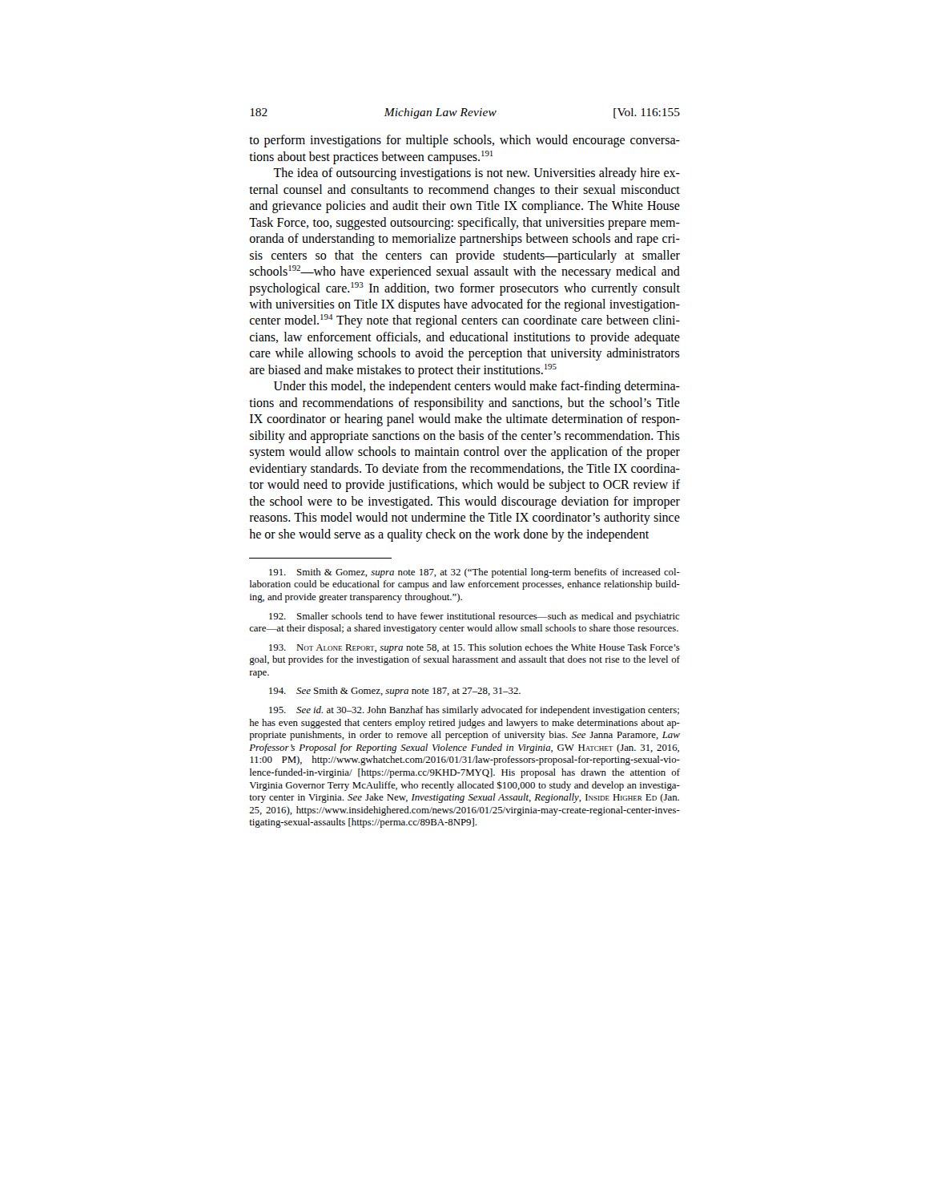182 Michigan Law Review [Vol. 116:155
to perform investigations for multiple schools, which would encourage conversations about best practices between campuses.191
The idea of outsourcing investigations is not new. Universities already hire external counsel and consultants to recommend changes to their sexual misconduct and grievance policies and audit their own Title IX compliance. The White House Task Force, too, suggested outsourcing: specifically, that universities prepare memoranda of understanding to memorialize partnerships between schools and rape crisis centers so that the centers can provide students—particularly at smaller schools192—who have experienced sexual assault with the necessary medical and psychological care.193 In addition, two former prosecutors who currently consult with universities on Title IX disputes have advocated for the regional investigation-center model.194 They note that regional centers can coordinate care between clinicians, law enforcement officials, and educational institutions to provide adequate care while allowing schools to avoid the perception that university administrators are biased and make mistakes to protect their institutions.195
Under this model, the independent centers would make fact-finding determinations and recommendations of responsibility and sanctions, but the school’s Title IX coordinator or hearing panel would make the ultimate determination of responsibility and appropriate sanctions on the basis of the center’s recommendation. This system would allow schools to maintain control over the application of the proper evidentiary standards. To deviate from the recommendations, the Title IX coordinator would need to provide justifications, which would be subject to OCR review if the school were to be investigated. This would discourage deviation for improper reasons. This model would not undermine the Title IX coordinator’s authority since he or she would serve as a quality check on the work done by the independent
191. Smith & Gomez, supra note 187, at 32 (“The potential long-term benefits of increased collaboration could be educational for campus and law enforcement processes, enhance relationship building, and provide greater transparency throughout.”).
192. Smaller schools tend to have fewer institutional resources—such as medical and psychiatric care—at their disposal; a shared investigatory center would allow small schools to share those resources.
193. Not Alone Report, supra note 58, at 15. This solution echoes the White House Task Force’s goal, but provides for the investigation of sexual harassment and assault that does not rise to the level of rape.
194. See Smith & Gomez, supra note 187, at 27–28, 31–32.
195. See id. at 30–32. John Banzhaf has similarly advocated for independent investigation centers; he has even suggested that centers employ retired judges and lawyers to make determinations about appropriate punishments, in order to remove all perception of university bias. See Janna Paramore, Law Professor’s Proposal for Reporting Sexual Violence Funded in Virginia, GW Hatchet (Jan. 31, 2016, 11:00 PM), http://www.gwhatchet.com/2016/01/31/law-professors-proposal-for-reporting-sexual-violence-funded-in-virginia/ [https://perma.cc/9KHD-7MYQ]. His proposal has drawn the attention of Virginia Governor Terry McAuliffe, who recently allocated $100,000 to study and develop an investigatory center in Virginia. See Jake New, Investigating Sexual Assault, Regionally, Inside Higher Ed (Jan. 25, 2016), https://www.insidehighered.com/news/2016/01/25/virginia-may-create-regional-center-investigating-sexual-assaults [https://perma.cc/89BA-8NP9].